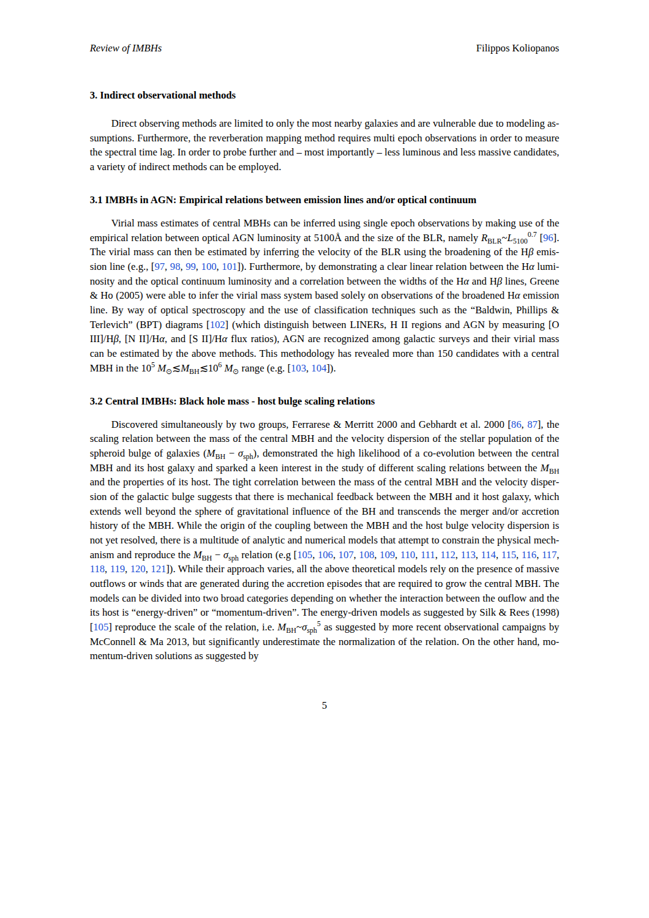Review of IMBHs Filippos Koliopanos
3. Indirect observational methods
Direct observing methods are limited to only the most nearby galaxies and are vulnerable due to modeling assumptions. Furthermore, the reverberation mapping method requires multi epoch observations in order to measure the spectral time lag. In order to probe further and – most importantly – less luminous and less massive candidates, a variety of indirect methods can be employed.
3.1 IMBHs in AGN: Empirical relations between emission lines and/or optical continuum
Virial mass estimates of central MBHs can be inferred using single epoch observations by making use of the empirical relation between optical AGN luminosity at 5100Å and the size of the BLR, namely RBLR~L51000.7 [96]. The virial mass can then be estimated by inferring the velocity of the BLR using the broadening of the Hβ emission line (e.g., [97, 98, 99, 100, 101]). Furthermore, by demonstrating a clear linear relation between the Hα luminosity and the optical continuum luminosity and a correlation between the widths of the Hα and Hβ lines, Greene & Ho (2005) were able to infer the virial mass system based solely on observations of the broadened Hα emission line. By way of optical spectroscopy and the use of classification techniques such as the “Baldwin, Phillips & Terlevich” (BPT) diagrams [102] (which distinguish between LINERs, H II regions and AGN by measuring [O III]/Hβ, [N II]/Hα, and [S II]/Hα flux ratios), AGN are recognized among galactic surveys and their virial mass can be estimated by the above methods. This methodology has revealed more than 150 candidates with a central MBH in the 105 M⊙≲MBH≲106 M⊙ range (e.g. [103, 104]).
3.2 Central IMBHs: Black hole mass - host bulge scaling relations
Discovered simultaneously by two groups, Ferrarese & Merritt 2000 and Gebhardt et al. 2000 [86, 87], the scaling relation between the mass of the central MBH and the velocity dispersion of the stellar population of the spheroid bulge of galaxies (MBH − σsph), demonstrated the high likelihood of a co-evolution between the central MBH and its host galaxy and sparked a keen interest in the study of different scaling relations between the MBH and the properties of its host. The tight correlation between the mass of the central MBH and the velocity dispersion of the galactic bulge suggests that there is mechanical feedback between the MBH and it host galaxy, which extends well beyond the sphere of gravitational influence of the BH and transcends the merger and/or accretion history of the MBH. While the origin of the coupling between the MBH and the host bulge velocity dispersion is not yet resolved, there is a multitude of analytic and numerical models that attempt to constrain the physical mechanism and reproduce the MBH − σsph relation (e.g [105, 106, 107, 108, 109, 110, 111, 112, 113, 114, 115, 116, 117, 118, 119, 120, 121]). While their approach varies, all the above theoretical models rely on the presence of massive outflows or winds that are generated during the accretion episodes that are required to grow the central MBH. The models can be divided into two broad categories depending on whether the interaction between the ouflow and the its host is “energy-driven” or “momentum-driven”. The energy-driven models as suggested by Silk & Rees (1998) [105] reproduce the scale of the relation, i.e. MBH~σsph5 as suggested by more recent observational campaigns by McConnell & Ma 2013, but significantly underestimate the normalization of the relation. On the other hand, momentum-driven solutions as suggested by
5